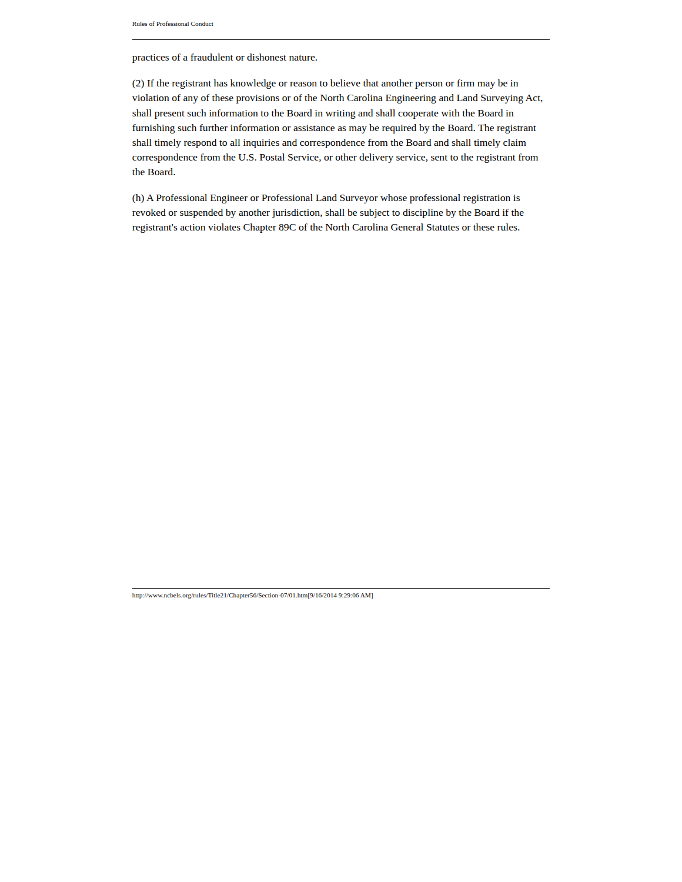Rules of Professional Conduct
practices of a fraudulent or dishonest nature.
(2) If the registrant has knowledge or reason to believe that another person or firm may be in violation of any of these provisions or of the North Carolina Engineering and Land Surveying Act, shall present such information to the Board in writing and shall cooperate with the Board in furnishing such further information or assistance as may be required by the Board. The registrant shall timely respond to all inquiries and correspondence from the Board and shall timely claim correspondence from the U.S. Postal Service, or other delivery service, sent to the registrant from the Board.
(h) A Professional Engineer or Professional Land Surveyor whose professional registration is revoked or suspended by another jurisdiction, shall be subject to discipline by the Board if the registrant's action violates Chapter 89C of the North Carolina General Statutes or these rules.
http://www.ncbels.org/rules/Title21/Chapter56/Section-07/01.htm[9/16/2014 9:29:06 AM]